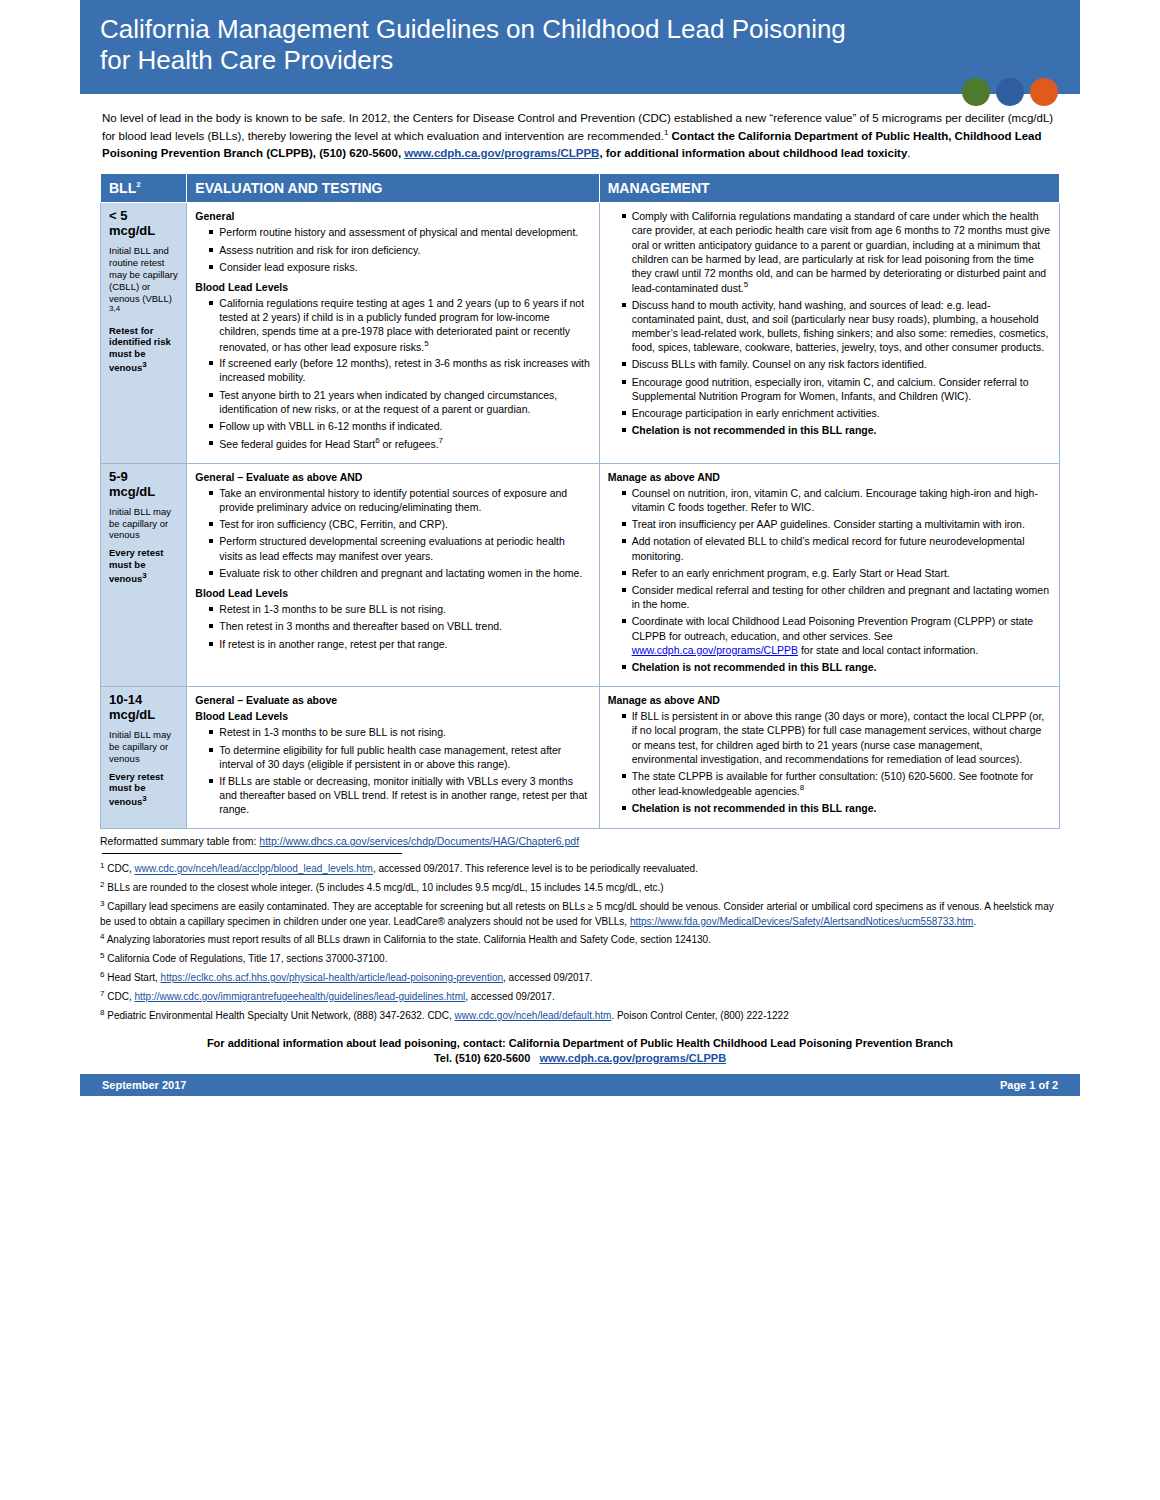California Management Guidelines on Childhood Lead Poisoning
for Health Care Providers
No level of lead in the body is known to be safe. In 2012, the Centers for Disease Control and Prevention (CDC) established a new “reference value” of 5 micrograms per deciliter (mcg/dL) for blood lead levels (BLLs), thereby lowering the level at which evaluation and intervention are recommended.1 Contact the California Department of Public Health, Childhood Lead Poisoning Prevention Branch (CLPPB), (510) 620-5600, www.cdph.ca.gov/programs/CLPPB, for additional information about childhood lead toxicity.
| BLL 2 | EVALUATION AND TESTING | MANAGEMENT |
| --- | --- | --- |
| < 5 mcg/dL Initial BLL and routine retest may be capillary (CBLL) or venous (VBLL) 3,4 Retest for identified risk must be venous 3 | General Perform routine history and assessment of physical and mental development. Assess nutrition and risk for iron deficiency. Consider lead exposure risks. Blood Lead Levels California regulations require testing at ages 1 and 2 years (up to 6 years if not tested at 2 years) if child is in a publicly funded program for low-income children, spends time at a pre-1978 place with deteriorated paint or recently renovated, or has other lead exposure risks. 5 If screened early (before 12 months), retest in 3-6 months as risk increases with increased mobility. Test anyone birth to 21 years when indicated by changed circumstances, identification of new risks, or at the request of a parent or guardian. Follow up with VBLL in 6-12 months if indicated. See federal guides for Head Start 6 or refugees. 7 | Comply with California regulations mandating a standard of care under which the health care provider, at each periodic health care visit from age 6 months to 72 months must give oral or written anticipatory guidance to a parent or guardian, including at a minimum that children can be harmed by lead, are particularly at risk for lead poisoning from the time they crawl until 72 months old, and can be harmed by deteriorating or disturbed paint and lead-contaminated dust. 5 Discuss hand to mouth activity, hand washing, and sources of lead: e.g. lead-contaminated paint, dust, and soil (particularly near busy roads), plumbing, a household member’s lead-related work, bullets, fishing sinkers; and also some: remedies, cosmetics, food, spices, tableware, cookware, batteries, jewelry, toys, and other consumer products. Discuss BLLs with family. Counsel on any risk factors identified. Encourage good nutrition, especially iron, vitamin C, and calcium. Consider referral to Supplemental Nutrition Program for Women, Infants, and Children (WIC). Encourage participation in early enrichment activities. Chelation is not recommended in this BLL range. |
| 5-9 mcg/dL Initial BLL may be capillary or venous Every retest must be venous 3 | General – Evaluate as above AND Take an environmental history to identify potential sources of exposure and provide preliminary advice on reducing/eliminating them. Test for iron sufficiency (CBC, Ferritin, and CRP). Perform structured developmental screening evaluations at periodic health visits as lead effects may manifest over years. Evaluate risk to other children and pregnant and lactating women in the home. Blood Lead Levels Retest in 1-3 months to be sure BLL is not rising. Then retest in 3 months and thereafter based on VBLL trend. If retest is in another range, retest per that range. | Manage as above AND Counsel on nutrition, iron, vitamin C, and calcium. Encourage taking high-iron and high-vitamin C foods together. Refer to WIC. Treat iron insufficiency per AAP guidelines. Consider starting a multivitamin with iron. Add notation of elevated BLL to child’s medical record for future neurodevelopmental monitoring. Refer to an early enrichment program, e.g. Early Start or Head Start. Consider medical referral and testing for other children and pregnant and lactating women in the home. Coordinate with local Childhood Lead Poisoning Prevention Program (CLPPP) or state CLPPB for outreach, education, and other services. See www.cdph.ca.gov/programs/CLPPB for state and local contact information. Chelation is not recommended in this BLL range. |
| 10-14 mcg/dL Initial BLL may be capillary or venous Every retest must be venous 3 | General – Evaluate as above Blood Lead Levels Retest in 1-3 months to be sure BLL is not rising. To determine eligibility for full public health case management, retest after interval of 30 days (eligible if persistent in or above this range). If BLLs are stable or decreasing, monitor initially with VBLLs every 3 months and thereafter based on VBLL trend. If retest is in another range, retest per that range. | Manage as above AND If BLL is persistent in or above this range (30 days or more), contact the local CLPPP (or, if no local program, the state CLPPB) for full case management services, without charge or means test, for children aged birth to 21 years (nurse case management, environmental investigation, and recommendations for remediation of lead sources). The state CLPPB is available for further consultation: (510) 620-5600. See footnote for other lead-knowledgeable agencies. 8 Chelation is not recommended in this BLL range. |
Reformatted summary table from: http://www.dhcs.ca.gov/services/chdp/Documents/HAG/Chapter6.pdf
1 CDC, www.cdc.gov/nceh/lead/acclpp/blood_lead_levels.htm, accessed 09/2017. This reference level is to be periodically reevaluated.
2 BLLs are rounded to the closest whole integer. (5 includes 4.5 mcg/dL, 10 includes 9.5 mcg/dL, 15 includes 14.5 mcg/dL, etc.)
3 Capillary lead specimens are easily contaminated. They are acceptable for screening but all retests on BLLs ≥ 5 mcg/dL should be venous. Consider arterial or umbilical cord specimens as if venous. A heelstick may be used to obtain a capillary specimen in children under one year. LeadCare® analyzers should not be used for VBLLs, https://www.fda.gov/MedicalDevices/Safety/AlertsandNotices/ucm558733.htm.
4 Analyzing laboratories must report results of all BLLs drawn in California to the state. California Health and Safety Code, section 124130.
5 California Code of Regulations, Title 17, sections 37000-37100.
6 Head Start, https://eclkc.ohs.acf.hhs.gov/physical-health/article/lead-poisoning-prevention, accessed 09/2017.
7 CDC, http://www.cdc.gov/immigrantrefugeehealth/guidelines/lead-guidelines.html, accessed 09/2017.
8 Pediatric Environmental Health Specialty Unit Network, (888) 347-2632. CDC, www.cdc.gov/nceh/lead/default.htm. Poison Control Center, (800) 222-1222
For additional information about lead poisoning, contact: California Department of Public Health Childhood Lead Poisoning Prevention Branch
Tel. (510) 620-5600 www.cdph.ca.gov/programs/CLPPB
September 2017 Page 1 of 2